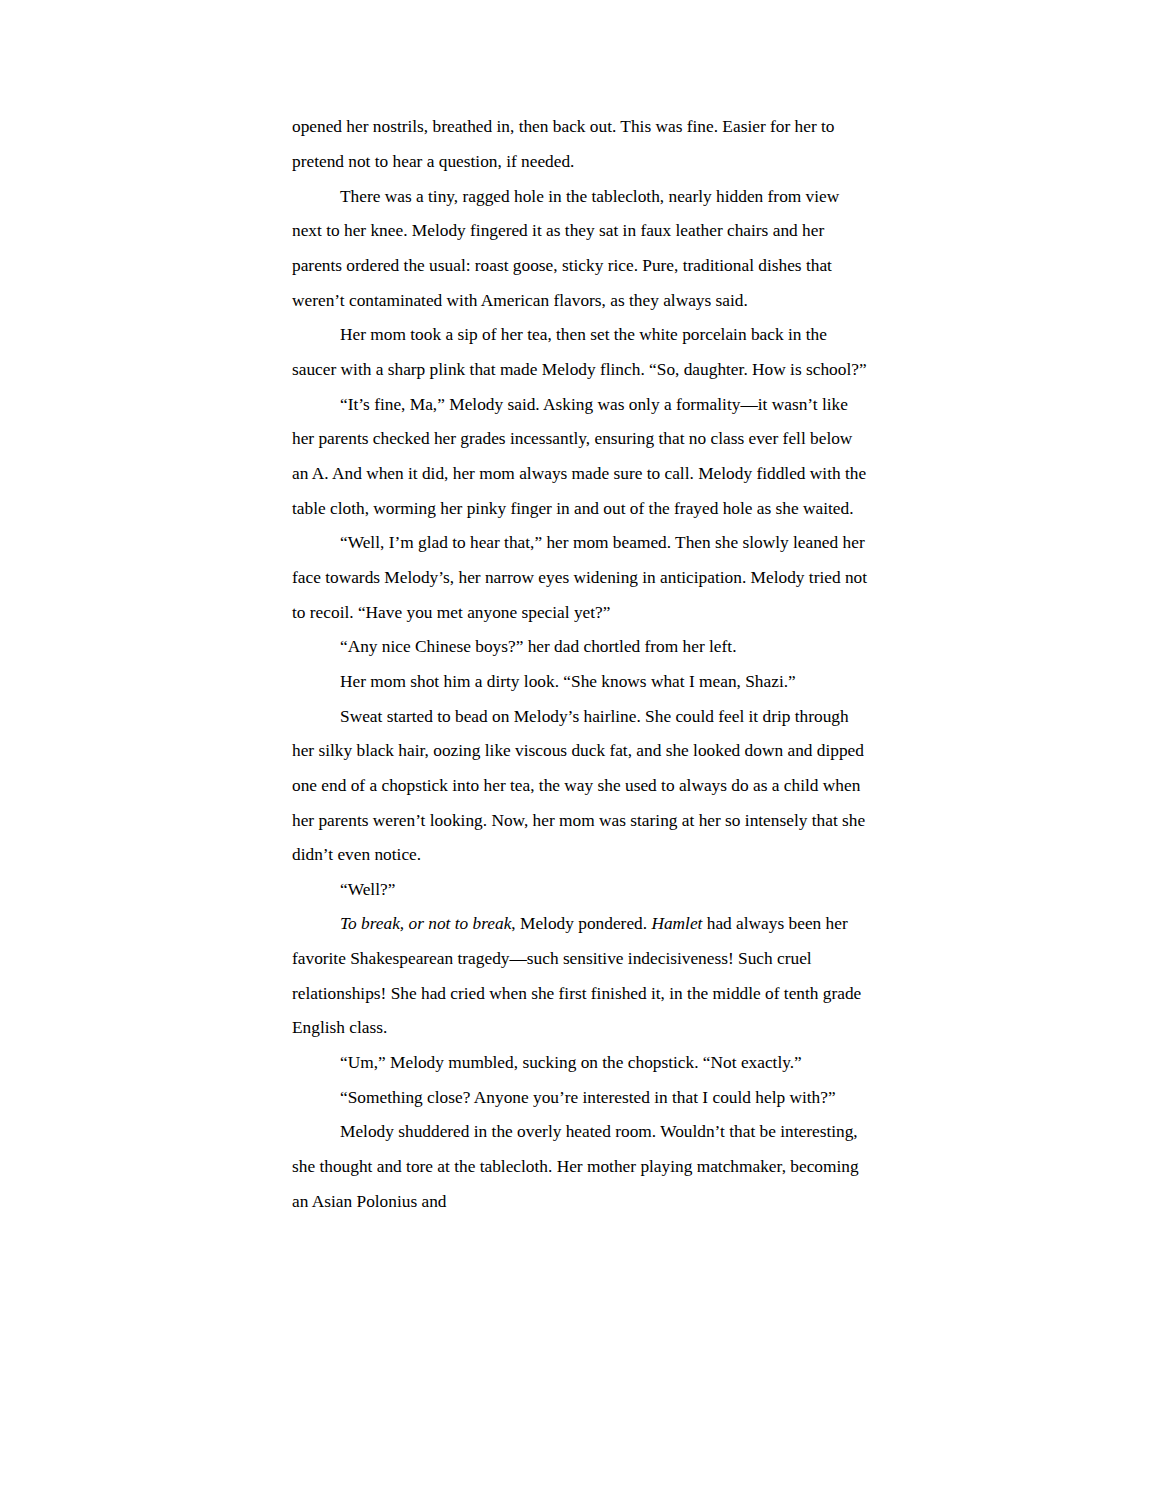opened her nostrils, breathed in, then back out. This was fine. Easier for her to pretend not to hear a question, if needed.
There was a tiny, ragged hole in the tablecloth, nearly hidden from view next to her knee. Melody fingered it as they sat in faux leather chairs and her parents ordered the usual: roast goose, sticky rice. Pure, traditional dishes that weren’t contaminated with American flavors, as they always said.
Her mom took a sip of her tea, then set the white porcelain back in the saucer with a sharp plink that made Melody flinch. “So, daughter. How is school?”
“It’s fine, Ma,” Melody said. Asking was only a formality—it wasn’t like her parents checked her grades incessantly, ensuring that no class ever fell below an A. And when it did, her mom always made sure to call. Melody fiddled with the table cloth, worming her pinky finger in and out of the frayed hole as she waited.
“Well, I’m glad to hear that,” her mom beamed. Then she slowly leaned her face towards Melody’s, her narrow eyes widening in anticipation. Melody tried not to recoil. “Have you met anyone special yet?”
“Any nice Chinese boys?” her dad chortled from her left.
Her mom shot him a dirty look. “She knows what I mean, Shazi.”
Sweat started to bead on Melody’s hairline. She could feel it drip through her silky black hair, oozing like viscous duck fat, and she looked down and dipped one end of a chopstick into her tea, the way she used to always do as a child when her parents weren’t looking. Now, her mom was staring at her so intensely that she didn’t even notice.
“Well?”
To break, or not to break, Melody pondered. Hamlet had always been her favorite Shakespearean tragedy—such sensitive indecisiveness! Such cruel relationships! She had cried when she first finished it, in the middle of tenth grade English class.
“Um,” Melody mumbled, sucking on the chopstick. “Not exactly.”
“Something close? Anyone you’re interested in that I could help with?”
Melody shuddered in the overly heated room. Wouldn’t that be interesting, she thought and tore at the tablecloth. Her mother playing matchmaker, becoming an Asian Polonius and